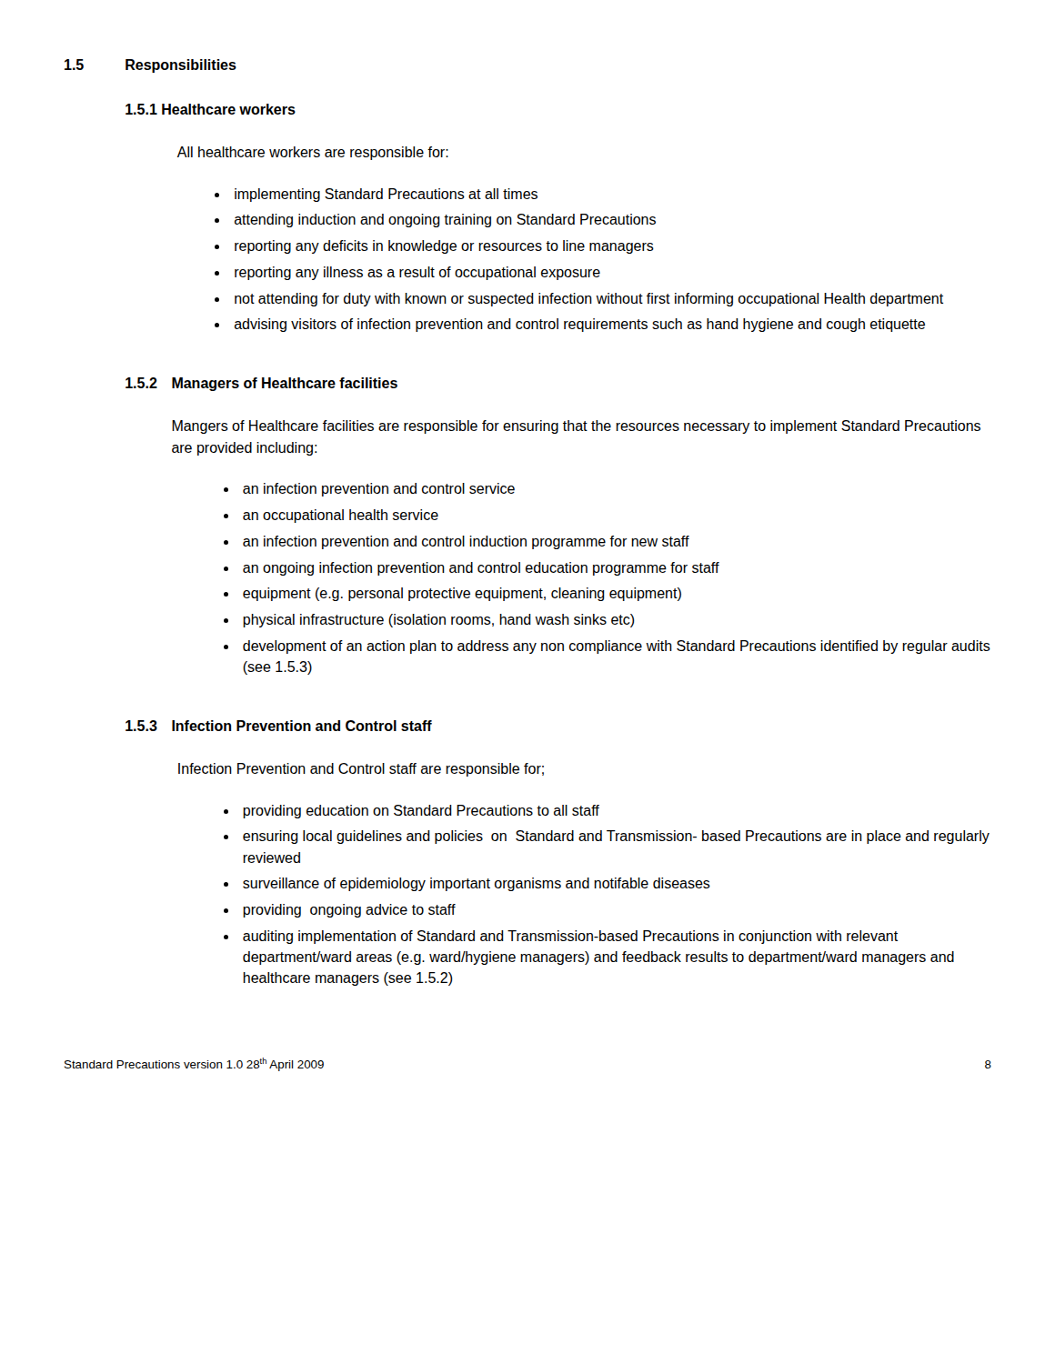1.5 Responsibilities
1.5.1 Healthcare workers
All healthcare workers are responsible for:
implementing Standard Precautions at all times
attending induction and ongoing training on Standard Precautions
reporting any deficits in knowledge or resources to line managers
reporting any illness as a result of occupational exposure
not attending for duty with known or suspected infection without first informing occupational Health department
advising visitors of infection prevention and control requirements such as hand hygiene and cough etiquette
1.5.2 Managers of Healthcare facilities
Mangers of Healthcare facilities are responsible for ensuring that the resources necessary to implement Standard Precautions are provided including:
an infection prevention and control service
an occupational health service
an infection prevention and control induction programme for new staff
an ongoing infection prevention and control education programme for staff
equipment (e.g. personal protective equipment, cleaning equipment)
physical infrastructure (isolation rooms, hand wash sinks etc)
development of an action plan to address any non compliance with Standard Precautions identified by regular audits (see 1.5.3)
1.5.3 Infection Prevention and Control staff
Infection Prevention and Control staff are responsible for;
providing education on Standard Precautions to all staff
ensuring local guidelines and policies on Standard and Transmission- based Precautions are in place and regularly reviewed
surveillance of epidemiology important organisms and notifable diseases
providing ongoing advice to staff
auditing implementation of Standard and Transmission-based Precautions in conjunction with relevant department/ward areas (e.g. ward/hygiene managers) and feedback results to department/ward managers and healthcare managers (see 1.5.2)
Standard Precautions version 1.0 28th April 2009
8